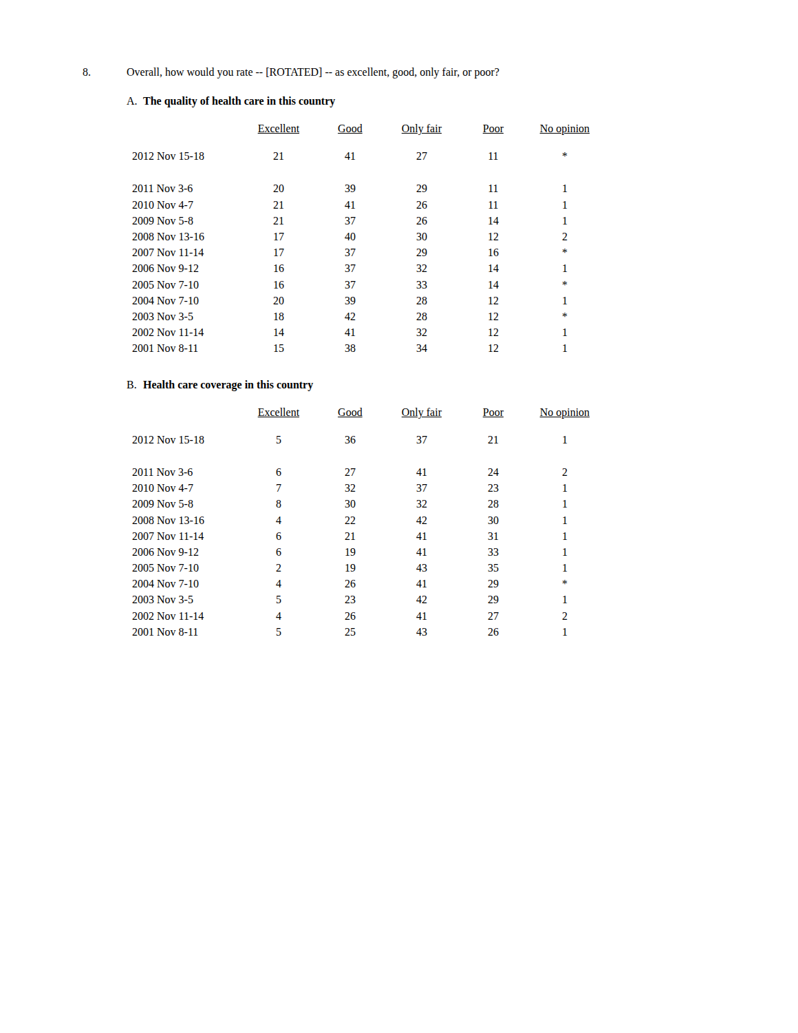8.
Overall, how would you rate -- [ROTATED] -- as excellent, good, only fair, or poor?
A. The quality of health care in this country
| | Excellent | Good | Only fair | Poor | No opinion |
| --- | --- | --- | --- | --- | --- |
| 2012 Nov 15-18 | 21 | 41 | 27 | 11 | * |
| 2011 Nov 3-6 | 20 | 39 | 29 | 11 | 1 |
| 2010 Nov 4-7 | 21 | 41 | 26 | 11 | 1 |
| 2009 Nov 5-8 | 21 | 37 | 26 | 14 | 1 |
| 2008 Nov 13-16 | 17 | 40 | 30 | 12 | 2 |
| 2007 Nov 11-14 | 17 | 37 | 29 | 16 | * |
| 2006 Nov 9-12 | 16 | 37 | 32 | 14 | 1 |
| 2005 Nov 7-10 | 16 | 37 | 33 | 14 | * |
| 2004 Nov 7-10 | 20 | 39 | 28 | 12 | 1 |
| 2003 Nov 3-5 | 18 | 42 | 28 | 12 | * |
| 2002 Nov 11-14 | 14 | 41 | 32 | 12 | 1 |
| 2001 Nov 8-11 | 15 | 38 | 34 | 12 | 1 |
B. Health care coverage in this country
| | Excellent | Good | Only fair | Poor | No opinion |
| --- | --- | --- | --- | --- | --- |
| 2012 Nov 15-18 | 5 | 36 | 37 | 21 | 1 |
| 2011 Nov 3-6 | 6 | 27 | 41 | 24 | 2 |
| 2010 Nov 4-7 | 7 | 32 | 37 | 23 | 1 |
| 2009 Nov 5-8 | 8 | 30 | 32 | 28 | 1 |
| 2008 Nov 13-16 | 4 | 22 | 42 | 30 | 1 |
| 2007 Nov 11-14 | 6 | 21 | 41 | 31 | 1 |
| 2006 Nov 9-12 | 6 | 19 | 41 | 33 | 1 |
| 2005 Nov 7-10 | 2 | 19 | 43 | 35 | 1 |
| 2004 Nov 7-10 | 4 | 26 | 41 | 29 | * |
| 2003 Nov 3-5 | 5 | 23 | 42 | 29 | 1 |
| 2002 Nov 11-14 | 4 | 26 | 41 | 27 | 2 |
| 2001 Nov 8-11 | 5 | 25 | 43 | 26 | 1 |